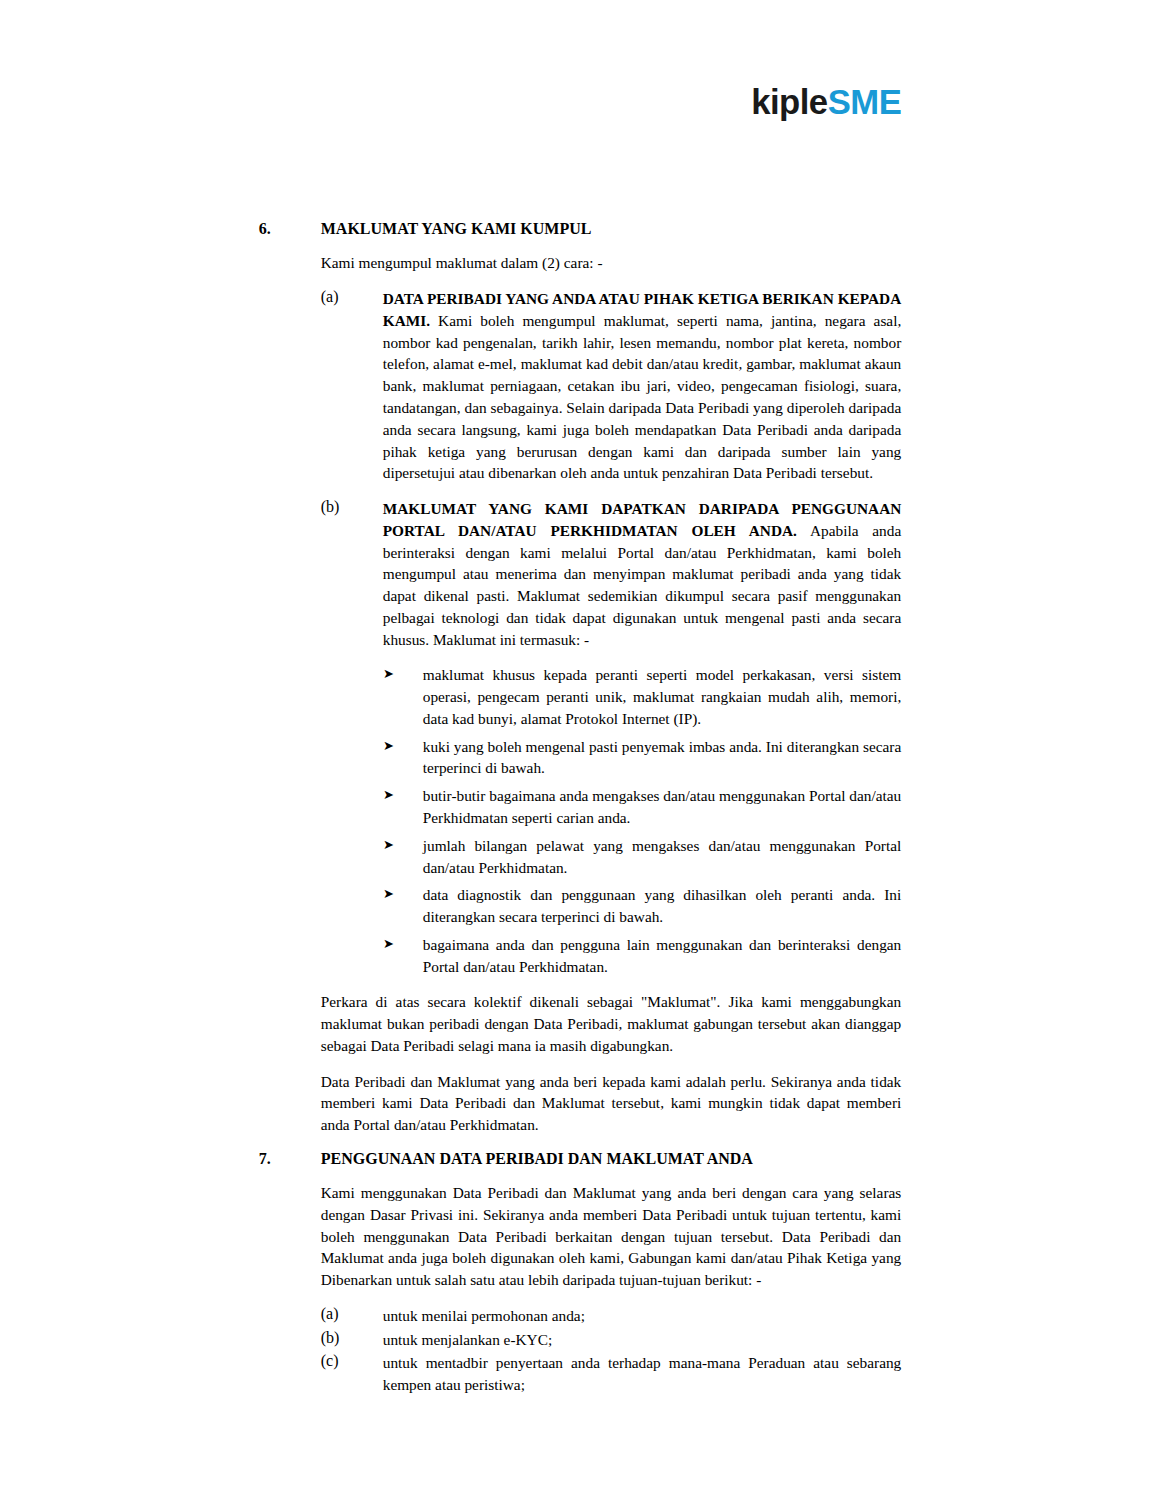kiple SME
6.
MAKLUMAT YANG KAMI KUMPUL
Kami mengumpul maklumat dalam (2) cara: -
(a)
DATA PERIBADI YANG ANDA ATAU PIHAK KETIGA BERIKAN KEPADA KAMI. Kami boleh mengumpul maklumat, seperti nama, jantina, negara asal, nombor kad pengenalan, tarikh lahir, lesen memandu, nombor plat kereta, nombor telefon, alamat e-mel, maklumat kad debit dan/atau kredit, gambar, maklumat akaun bank, maklumat perniagaan, cetakan ibu jari, video, pengecaman fisiologi, suara, tandatangan, dan sebagainya. Selain daripada Data Peribadi yang diperoleh daripada anda secara langsung, kami juga boleh mendapatkan Data Peribadi anda daripada pihak ketiga yang berurusan dengan kami dan daripada sumber lain yang dipersetujui atau dibenarkan oleh anda untuk penzahiran Data Peribadi tersebut.
(b)
MAKLUMAT YANG KAMI DAPATKAN DARIPADA PENGGUNAAN PORTAL DAN/ATAU PERKHIDMATAN OLEH ANDA. Apabila anda berinteraksi dengan kami melalui Portal dan/atau Perkhidmatan, kami boleh mengumpul atau menerima dan menyimpan maklumat peribadi anda yang tidak dapat dikenal pasti. Maklumat sedemikian dikumpul secara pasif menggunakan pelbagai teknologi dan tidak dapat digunakan untuk mengenal pasti anda secara khusus. Maklumat ini termasuk: -
➤
maklumat khusus kepada peranti seperti model perkakasan, versi sistem operasi, pengecam peranti unik, maklumat rangkaian mudah alih, memori, data kad bunyi, alamat Protokol Internet (IP).
➤
kuki yang boleh mengenal pasti penyemak imbas anda. Ini diterangkan secara terperinci di bawah.
➤
butir-butir bagaimana anda mengakses dan/atau menggunakan Portal dan/atau Perkhidmatan seperti carian anda.
➤
jumlah bilangan pelawat yang mengakses dan/atau menggunakan Portal dan/atau Perkhidmatan.
➤
data diagnostik dan penggunaan yang dihasilkan oleh peranti anda. Ini diterangkan secara terperinci di bawah.
➤
bagaimana anda dan pengguna lain menggunakan dan berinteraksi dengan Portal dan/atau Perkhidmatan.
Perkara di atas secara kolektif dikenali sebagai "Maklumat". Jika kami menggabungkan maklumat bukan peribadi dengan Data Peribadi, maklumat gabungan tersebut akan dianggap sebagai Data Peribadi selagi mana ia masih digabungkan.
Data Peribadi dan Maklumat yang anda beri kepada kami adalah perlu. Sekiranya anda tidak memberi kami Data Peribadi dan Maklumat tersebut, kami mungkin tidak dapat memberi anda Portal dan/atau Perkhidmatan.
7.
PENGGUNAAN DATA PERIBADI DAN MAKLUMAT ANDA
Kami menggunakan Data Peribadi dan Maklumat yang anda beri dengan cara yang selaras dengan Dasar Privasi ini. Sekiranya anda memberi Data Peribadi untuk tujuan tertentu, kami boleh menggunakan Data Peribadi berkaitan dengan tujuan tersebut. Data Peribadi dan Maklumat anda juga boleh digunakan oleh kami, Gabungan kami dan/atau Pihak Ketiga yang Dibenarkan untuk salah satu atau lebih daripada tujuan-tujuan berikut: -
(a)
untuk menilai permohonan anda;
(b)
untuk menjalankan e-KYC;
(c)
untuk mentadbir penyertaan anda terhadap mana-mana Peraduan atau sebarang kempen atau peristiwa;